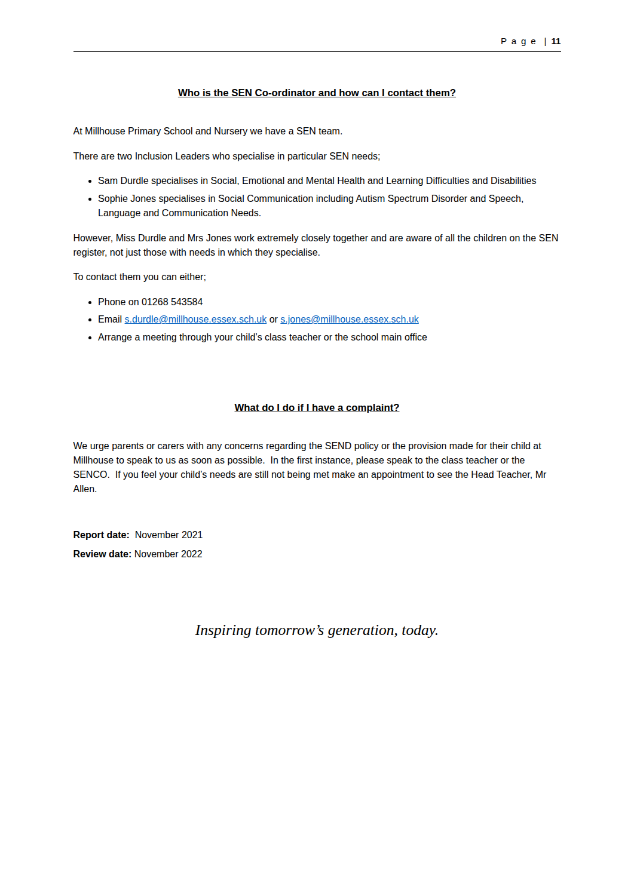P a g e | 11
Who is the SEN Co-ordinator and how can I contact them?
At Millhouse Primary School and Nursery we have a SEN team.
There are two Inclusion Leaders who specialise in particular SEN needs;
Sam Durdle specialises in Social, Emotional and Mental Health and Learning Difficulties and Disabilities
Sophie Jones specialises in Social Communication including Autism Spectrum Disorder and Speech, Language and Communication Needs.
However, Miss Durdle and Mrs Jones work extremely closely together and are aware of all the children on the SEN register, not just those with needs in which they specialise.
To contact them you can either;
Phone on 01268 543584
Email s.durdle@millhouse.essex.sch.uk or s.jones@millhouse.essex.sch.uk
Arrange a meeting through your child’s class teacher or the school main office
What do I do if I have a complaint?
We urge parents or carers with any concerns regarding the SEND policy or the provision made for their child at Millhouse to speak to us as soon as possible. In the first instance, please speak to the class teacher or the SENCO. If you feel your child’s needs are still not being met make an appointment to see the Head Teacher, Mr Allen.
Report date: November 2021
Review date: November 2022
Inspiring tomorrow’s generation, today.